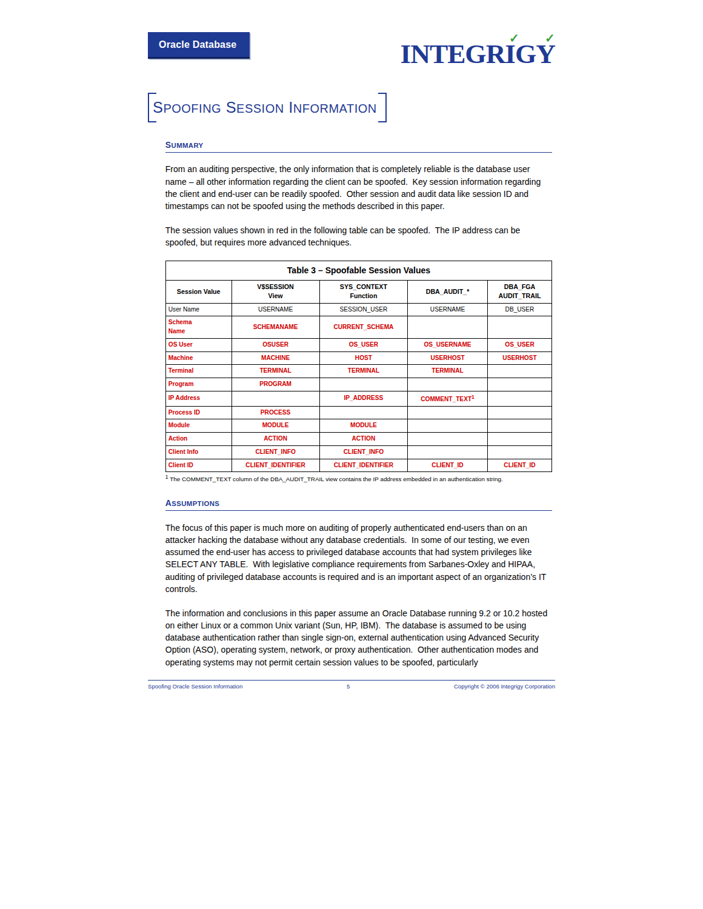Oracle Database
✓✓ INTEGRIGY
SPOOFING SESSION INFORMATION
SUMMARY
From an auditing perspective, the only information that is completely reliable is the database user name – all other information regarding the client can be spoofed. Key session information regarding the client and end-user can be readily spoofed. Other session and audit data like session ID and timestamps can not be spoofed using the methods described in this paper.
The session values shown in red in the following table can be spoofed. The IP address can be spoofed, but requires more advanced techniques.
Table 3 – Spoofable Session Values
| Session Value | V$SESSION View | SYS_CONTEXT Function | DBA_AUDIT_* | DBA_FGA AUDIT_TRAIL |
| --- | --- | --- | --- | --- |
| User Name | USERNAME | SESSION_USER | USERNAME | DB_USER |
| Schema Name | SCHEMANAME | CURRENT_SCHEMA | | |
| OS User | OSUSER | OS_USER | OS_USERNAME | OS_USER |
| Machine | MACHINE | HOST | USERHOST | USERHOST |
| Terminal | TERMINAL | TERMINAL | TERMINAL | |
| Program | PROGRAM | | | |
| IP Address | | IP_ADDRESS | COMMENT_TEXT 1 | |
| Process ID | PROCESS | | | |
| Module | MODULE | MODULE | | |
| Action | ACTION | ACTION | | |
| Client Info | CLIENT_INFO | CLIENT_INFO | | |
| Client ID | CLIENT_IDENTIFIER | CLIENT_IDENTIFIER | CLIENT_ID | CLIENT_ID |
1 The COMMENT_TEXT column of the DBA_AUDIT_TRAIL view contains the IP address embedded in an authentication string.
ASSUMPTIONS
The focus of this paper is much more on auditing of properly authenticated end-users than on an attacker hacking the database without any database credentials. In some of our testing, we even assumed the end-user has access to privileged database accounts that had system privileges like SELECT ANY TABLE. With legislative compliance requirements from Sarbanes-Oxley and HIPAA, auditing of privileged database accounts is required and is an important aspect of an organization’s IT controls.
The information and conclusions in this paper assume an Oracle Database running 9.2 or 10.2 hosted on either Linux or a common Unix variant (Sun, HP, IBM). The database is assumed to be using database authentication rather than single sign-on, external authentication using Advanced Security Option (ASO), operating system, network, or proxy authentication. Other authentication modes and operating systems may not permit certain session values to be spoofed, particularly
Spoofing Oracle Session Information
5
Copyright © 2006 Integrigy Corporation